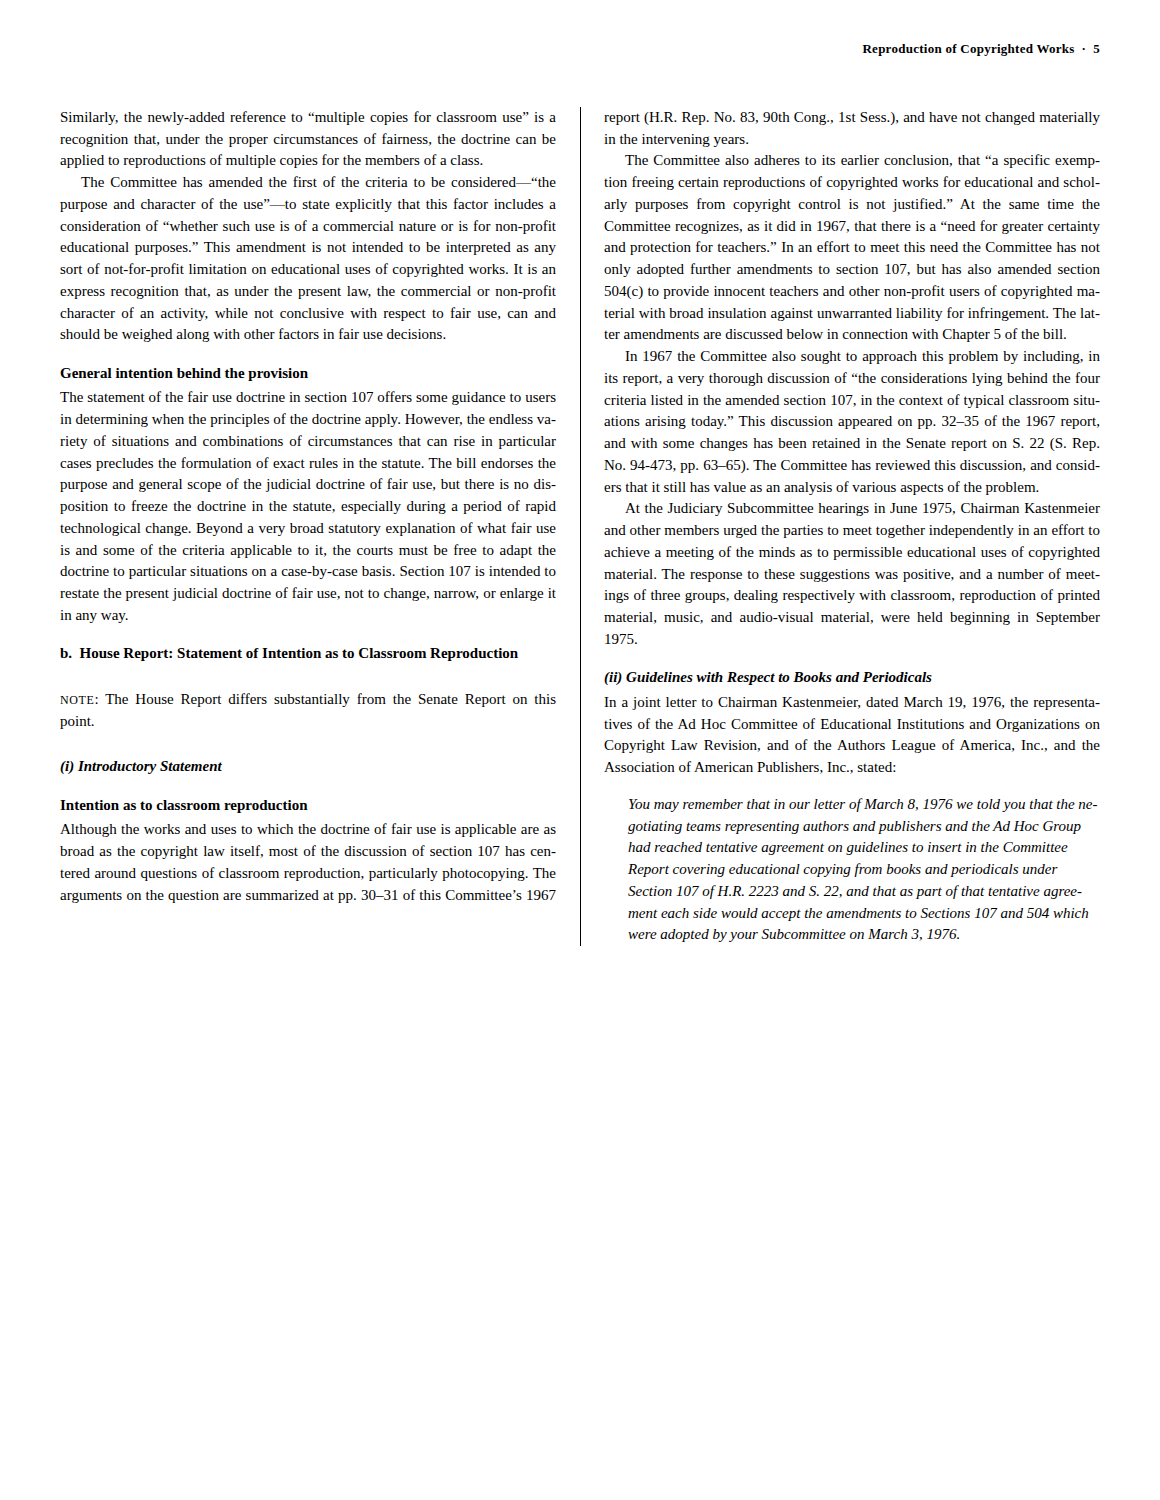Reproduction of Copyrighted Works · 5
Similarly, the newly-added reference to “multiple copies for classroom use” is a recognition that, under the proper circumstances of fairness, the doctrine can be applied to reproductions of multiple copies for the members of a class.
The Committee has amended the first of the criteria to be considered—“the purpose and character of the use”—to state explicitly that this factor includes a consideration of “whether such use is of a commercial nature or is for non-profit educational purposes.” This amendment is not intended to be interpreted as any sort of not-for-profit limitation on educational uses of copyrighted works. It is an express recognition that, as under the present law, the commercial or non-profit character of an activity, while not conclusive with respect to fair use, can and should be weighed along with other factors in fair use decisions.
General intention behind the provision
The statement of the fair use doctrine in section 107 offers some guidance to users in determining when the principles of the doctrine apply. However, the endless variety of situations and combinations of circumstances that can rise in particular cases precludes the formulation of exact rules in the statute. The bill endorses the purpose and general scope of the judicial doctrine of fair use, but there is no disposition to freeze the doctrine in the statute, especially during a period of rapid technological change. Beyond a very broad statutory explanation of what fair use is and some of the criteria applicable to it, the courts must be free to adapt the doctrine to particular situations on a case-by-case basis. Section 107 is intended to restate the present judicial doctrine of fair use, not to change, narrow, or enlarge it in any way.
b. House Report: Statement of Intention as to Classroom Reproduction
NOTE: The House Report differs substantially from the Senate Report on this point.
(i) Introductory Statement
Intention as to classroom reproduction
Although the works and uses to which the doctrine of fair use is applicable are as broad as the copyright law itself, most of the discussion of section 107 has centered around questions of classroom reproduction, particularly photocopying. The arguments on the question are summarized at pp. 30–31 of this Committee’s 1967 report (H.R. Rep. No. 83, 90th Cong., 1st Sess.), and have not changed materially in the intervening years.
The Committee also adheres to its earlier conclusion, that “a specific exemption freeing certain reproductions of copyrighted works for educational and scholarly purposes from copyright control is not justified.” At the same time the Committee recognizes, as it did in 1967, that there is a “need for greater certainty and protection for teachers.” In an effort to meet this need the Committee has not only adopted further amendments to section 107, but has also amended section 504(c) to provide innocent teachers and other non-profit users of copyrighted material with broad insulation against unwarranted liability for infringement. The latter amendments are discussed below in connection with Chapter 5 of the bill.
In 1967 the Committee also sought to approach this problem by including, in its report, a very thorough discussion of “the considerations lying behind the four criteria listed in the amended section 107, in the context of typical classroom situations arising today.” This discussion appeared on pp. 32–35 of the 1967 report, and with some changes has been retained in the Senate report on S. 22 (S. Rep. No. 94-473, pp. 63–65). The Committee has reviewed this discussion, and considers that it still has value as an analysis of various aspects of the problem.
At the Judiciary Subcommittee hearings in June 1975, Chairman Kastenmeier and other members urged the parties to meet together independently in an effort to achieve a meeting of the minds as to permissible educational uses of copyrighted material. The response to these suggestions was positive, and a number of meetings of three groups, dealing respectively with classroom, reproduction of printed material, music, and audio-visual material, were held beginning in September 1975.
(ii) Guidelines with Respect to Books and Periodicals
In a joint letter to Chairman Kastenmeier, dated March 19, 1976, the representatives of the Ad Hoc Committee of Educational Institutions and Organizations on Copyright Law Revision, and of the Authors League of America, Inc., and the Association of American Publishers, Inc., stated:
You may remember that in our letter of March 8, 1976 we told you that the negotiating teams representing authors and publishers and the Ad Hoc Group had reached tentative agreement on guidelines to insert in the Committee Report covering educational copying from books and periodicals under Section 107 of H.R. 2223 and S. 22, and that as part of that tentative agreement each side would accept the amendments to Sections 107 and 504 which were adopted by your Subcommittee on March 3, 1976.